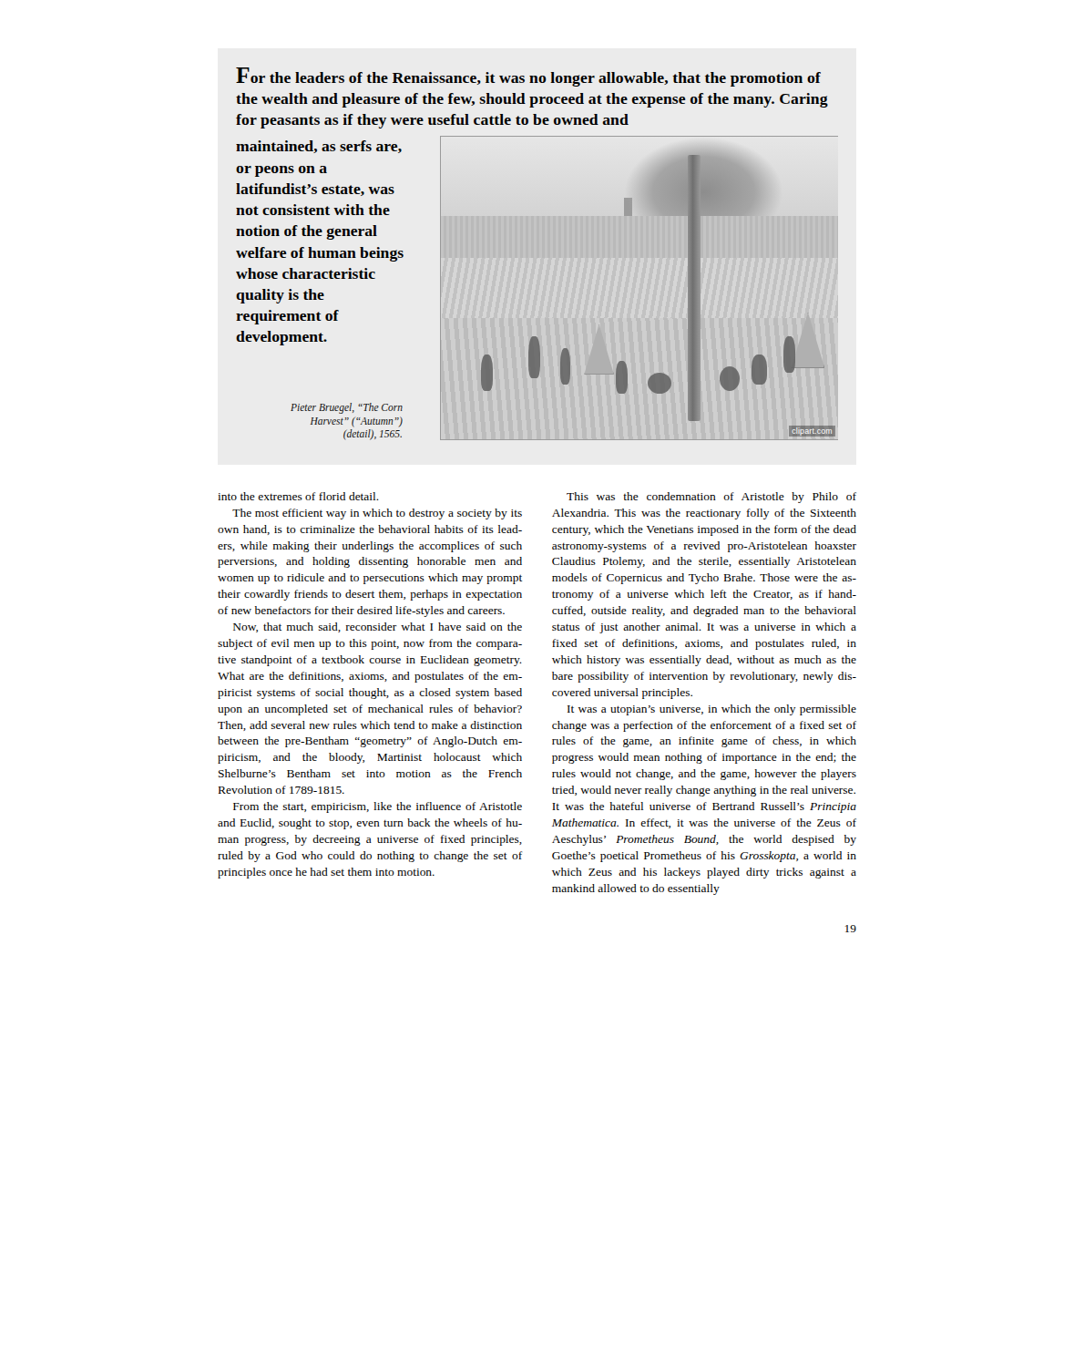For the leaders of the Renaissance, it was no longer allowable, that the promotion of the wealth and pleasure of the few, should proceed at the expense of the many. Caring for peasants as if they were useful cattle to be owned and
maintained, as serfs are, or peons on a latifundist’s estate, was not consistent with the notion of the general welfare of human beings whose characteristic quality is the requirement of development.
Pieter Bruegel, “The Corn
Harvest” (“Autumn”)
(detail), 1565.
clipart.com
into the extremes of florid detail.
The most efficient way in which to destroy a society by its own hand, is to criminalize the behavioral habits of its leaders, while making their underlings the accomplices of such perversions, and holding dissenting honorable men and women up to ridicule and to persecutions which may prompt their cowardly friends to desert them, perhaps in expectation of new benefactors for their desired life-styles and careers.
Now, that much said, reconsider what I have said on the subject of evil men up to this point, now from the comparative standpoint of a textbook course in Euclidean geometry. What are the definitions, axioms, and postulates of the empiricist systems of social thought, as a closed system based upon an uncompleted set of mechanical rules of behavior? Then, add several new rules which tend to make a distinction between the pre-Bentham “geometry” of Anglo-Dutch empiricism, and the bloody, Martinist holocaust which Shelburne’s Bentham set into motion as the French Revolution of 1789-1815.
From the start, empiricism, like the influence of Aristotle and Euclid, sought to stop, even turn back the wheels of human progress, by decreeing a universe of fixed principles, ruled by a God who could do nothing to change the set of principles once he had set them into motion.
This was the condemnation of Aristotle by Philo of Alexandria. This was the reactionary folly of the Sixteenth century, which the Venetians imposed in the form of the dead astronomy-systems of a revived pro-Aristotelean hoaxster Claudius Ptolemy, and the sterile, essentially Aristotelean models of Copernicus and Tycho Brahe. Those were the astronomy of a universe which left the Creator, as if handcuffed, outside reality, and degraded man to the behavioral status of just another animal. It was a universe in which a fixed set of definitions, axioms, and postulates ruled, in which history was essentially dead, without as much as the bare possibility of intervention by revolutionary, newly discovered universal principles.
It was a utopian’s universe, in which the only permissible change was a perfection of the enforcement of a fixed set of rules of the game, an infinite game of chess, in which progress would mean nothing of importance in the end; the rules would not change, and the game, however the players tried, would never really change anything in the real universe. It was the hateful universe of Bertrand Russell’s Principia Mathematica. In effect, it was the universe of the Zeus of Aeschylus’ Prometheus Bound, the world despised by Goethe’s poetical Prometheus of his Grosskopta, a world in which Zeus and his lackeys played dirty tricks against a mankind allowed to do essentially
19